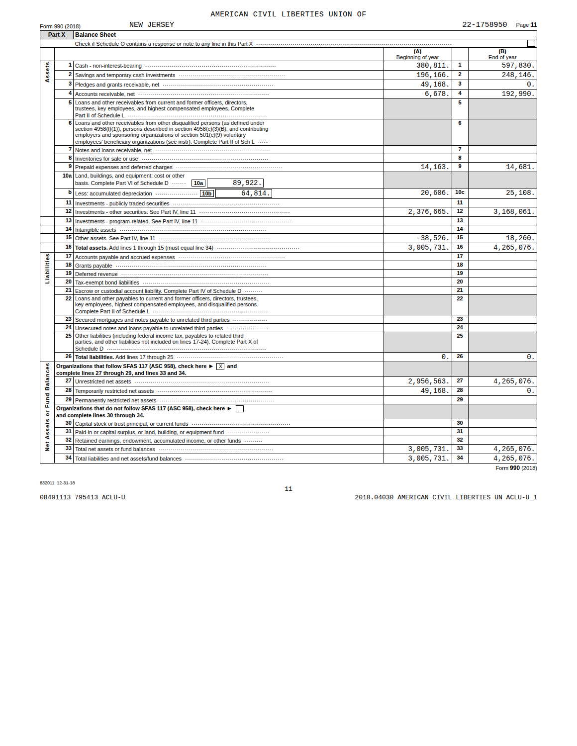AMERICAN CIVIL LIBERTIES UNION OF
Form 990 (2018)
NEW JERSEY
22-1758950 Page 11
| Part X | Balance Sheet |
| | Check if Schedule O contains a response or note to any line in this Part X ................................................................................................. | |
| | | | (A) Beginning of year | | (B) End of year |
| Assets | 1 | Cash - non-interest-bearing ................................................................. | 380,811. | 1 | 597,830. |
| 2 | Savings and temporary cash investments ..................................................... | 196,166. | 2 | 248,146. |
| 3 | Pledges and grants receivable, net ....................................................... | 49,168. | 3 | 0. |
| 4 | Accounts receivable, net ................................................................. | 6,678. | 4 | 192,990. |
| 5 | Loans and other receivables from current and former officers, directors, trustees, key employees, and highest compensated employees. Complete Part II of Schedule L ..................................................................... | | 5 | |
| 6 | Loans and other receivables from other disqualified persons (as defined under section 4958(f)(1)), persons described in section 4958(c)(3)(B), and contributing employers and sponsoring organizations of section 501(c)(9) voluntary employees' beneficiary organizations (see instr). Complete Part II of Sch L ..... | | 6 | |
| 7 | Notes and loans receivable, net ......................................................... | | 7 | |
| 8 | Inventories for sale or use ............................................................... | | 8 | |
| 9 | Prepaid expenses and deferred charges ..................................................... | 14,163. | 9 | 14,681. |
| 10a | Land, buildings, and equipment: cost or other basis. Complete Part VI of Schedule D ....... 10a 89,922. | | | |
| b | Less: accumulated depreciation ..................... 10b 64,814. | 20,606. | 10c | 25,108. |
| 11 | Investments - publicly traded securities ..................................................... | | 11 | |
| 12 | Investments - other securities. See Part IV, line 11 ............................................. | 2,376,665. | 12 | 3,168,061. |
| | 13 | Investments - program-related. See Part IV, line 11 ............................................. | | 13 | |
| | 14 | Intangible assets ......................................................................... | | 14 | |
| | 15 | Other assets. See Part IV, line 11 ....................................................... | -38,526. | 15 | 18,260. |
| | 16 | Total assets. Add lines 1 through 15 (must equal line 34) ......................................... | 3,005,731. | 16 | 4,265,076. |
| Liabilities | 17 | Accounts payable and accrued expenses ..................................................... | | 17 | |
| 18 | Grants payable ........................................................................... | | 18 | |
| 19 | Deferred revenue ......................................................................... | | 19 | |
| 20 | Tax-exempt bond liabilities ............................................................... | | 20 | |
| 21 | Escrow or custodial account liability. Complete Part IV of Schedule D ......... | | 21 | |
| 22 | Loans and other payables to current and former officers, directors, trustees, key employees, highest compensated employees, and disqualified persons. Complete Part II of Schedule L ......................................................... | | 22 | |
| 23 | Secured mortgages and notes payable to unrelated third parties ................. | | 23 | |
| 24 | Unsecured notes and loans payable to unrelated third parties ..................... | | 24 | |
| 25 | Other liabilities (including federal income tax, payables to related third parties, and other liabilities not included on lines 17-24). Complete Part X of Schedule D ............................................................................... | | 25 | |
| 26 | Total liabilities. Add lines 17 through 25 ..................................................... | 0. | 26 | 0. |
| Net Assets or Fund Balances | Organizations that follow SFAS 117 (ASC 958), check here ► X and complete lines 27 through 29, and lines 33 and 34. | | | |
| 27 | Unrestricted net assets ................................................................... | 2,956,563. | 27 | 4,265,076. |
| 28 | Temporarily restricted net assets ......................................................... | 49,168. | 28 | 0. |
| 29 | Permanently restricted net assets ......................................................... | | 29 | |
| Organizations that do not follow SFAS 117 (ASC 958), check here ► and complete lines 30 through 34. | | | |
| 30 | Capital stock or trust principal, or current funds ................................................. | | 30 | |
| 31 | Paid-in or capital surplus, or land, building, or equipment fund ..................... | | 31 | |
| 32 | Retained earnings, endowment, accumulated income, or other funds ......... | | 32 | |
| 33 | Total net assets or fund balances ......................................................... | 3,005,731. | 33 | 4,265,076. |
| 34 | Total liabilities and net assets/fund balances ................................................. | 3,005,731. | 34 | 4,265,076. |
Form 990 (2018)
832011 12-31-18
11
08401113 795413 ACLU-U
2018.04030 AMERICAN CIVIL LIBERTIES UN ACLU-U_1